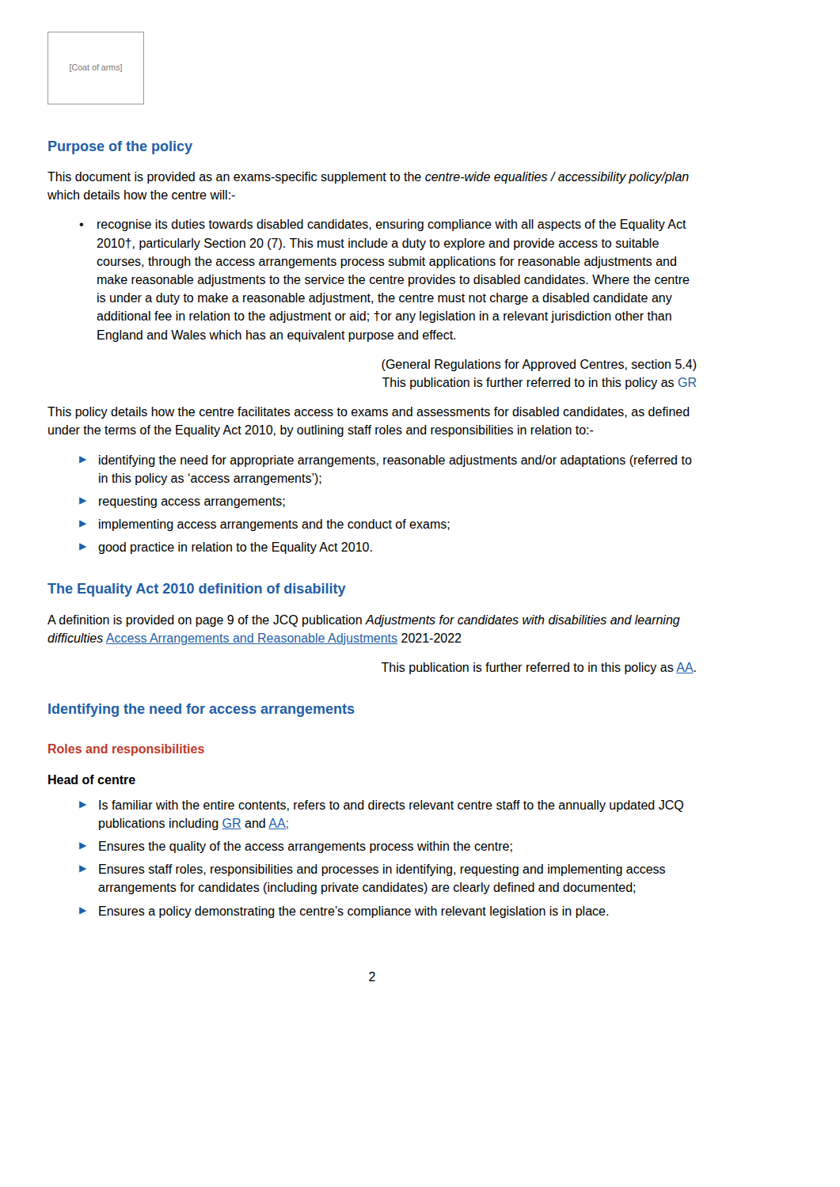[Coat of arms]
Purpose of the policy
This document is provided as an exams-specific supplement to the centre-wide equalities / accessibility policy/plan which details how the centre will:-
recognise its duties towards disabled candidates, ensuring compliance with all aspects of the Equality Act 2010†, particularly Section 20 (7). This must include a duty to explore and provide access to suitable courses, through the access arrangements process submit applications for reasonable adjustments and make reasonable adjustments to the service the centre provides to disabled candidates. Where the centre is under a duty to make a reasonable adjustment, the centre must not charge a disabled candidate any additional fee in relation to the adjustment or aid; †or any legislation in a relevant jurisdiction other than England and Wales which has an equivalent purpose and effect.
(General Regulations for Approved Centres, section 5.4)
This publication is further referred to in this policy as GR
This policy details how the centre facilitates access to exams and assessments for disabled candidates, as defined under the terms of the Equality Act 2010, by outlining staff roles and responsibilities in relation to:-
identifying the need for appropriate arrangements, reasonable adjustments and/or adaptations (referred to in this policy as ‘access arrangements’);
requesting access arrangements;
implementing access arrangements and the conduct of exams;
good practice in relation to the Equality Act 2010.
The Equality Act 2010 definition of disability
A definition is provided on page 9 of the JCQ publication Adjustments for candidates with disabilities and learning difficulties Access Arrangements and Reasonable Adjustments 2021-2022
This publication is further referred to in this policy as AA.
Identifying the need for access arrangements
Roles and responsibilities
Head of centre
Is familiar with the entire contents, refers to and directs relevant centre staff to the annually updated JCQ publications including GR and AA;
Ensures the quality of the access arrangements process within the centre;
Ensures staff roles, responsibilities and processes in identifying, requesting and implementing access arrangements for candidates (including private candidates) are clearly defined and documented;
Ensures a policy demonstrating the centre’s compliance with relevant legislation is in place.
2